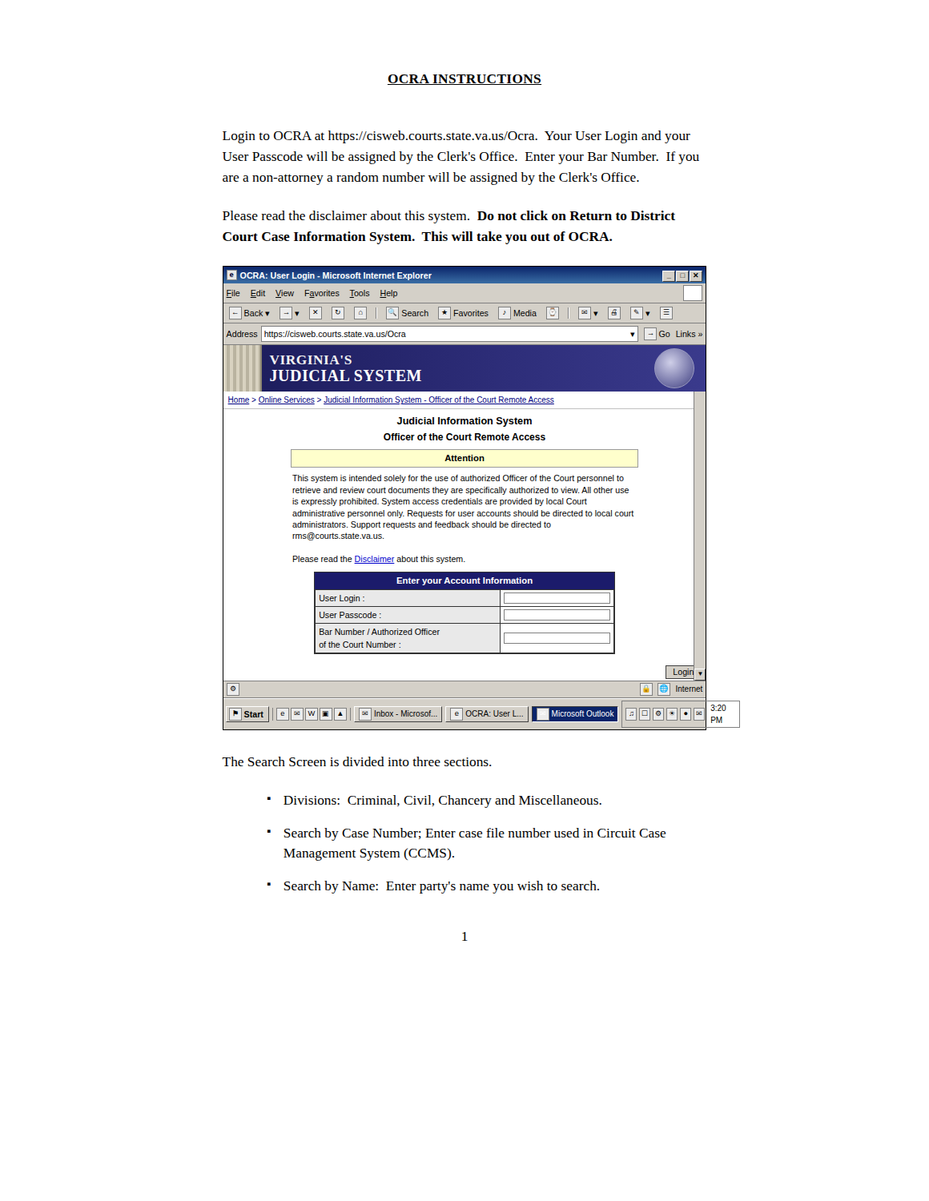OCRA INSTRUCTIONS
Login to OCRA at https://cisweb.courts.state.va.us/Ocra. Your User Login and your User Passcode will be assigned by the Clerk's Office. Enter your Bar Number. If you are a non-attorney a random number will be assigned by the Clerk's Office.
Please read the disclaimer about this system. Do not click on Return to District Court Case Information System. This will take you out of OCRA.
eOCRA: User Login - Microsoft Internet Explorer
_□✕
File Edit View Favorites Tools Help
←Back ▾ →▾ ✕ ↻ ⌂ 🔍Search ★Favorites ♪Media ⌚ ✉▾ 🖨 ✎▾ ☰
Address https://cisweb.courts.state.va.us/Ocra▾ →Go Links »
▲
▼
VIRGINIA'S
JUDICIAL SYSTEM
Home > Online Services > Judicial Information System - Officer of the Court Remote Access
Judicial Information System
Officer of the Court Remote Access
Attention
This system is intended solely for the use of authorized Officer of the Court personnel to retrieve and review court documents they are specifically authorized to view. All other use is expressly prohibited. System access credentials are provided by local Court administrative personnel only. Requests for user accounts should be directed to local court administrators. Support requests and feedback should be directed to rms@courts.state.va.us.
Please read the Disclaimer about this system.
Enter your Account Information
| User Login : | |
| User Passcode : | |
| Bar Number / Authorized Officer of the Court Number : | |
Login
⚙ 🔒 🌐 Internet
⚑Start e ✉ W ▣ ▲ ✉Inbox - Microsof... e OCRA: User L... ✉Microsoft Outlook ♫ ☐ ⚙ ☀ ● ✉ 3:20 PM
The Search Screen is divided into three sections.
Divisions: Criminal, Civil, Chancery and Miscellaneous.
Search by Case Number; Enter case file number used in Circuit Case Management System (CCMS).
Search by Name: Enter party's name you wish to search.
1